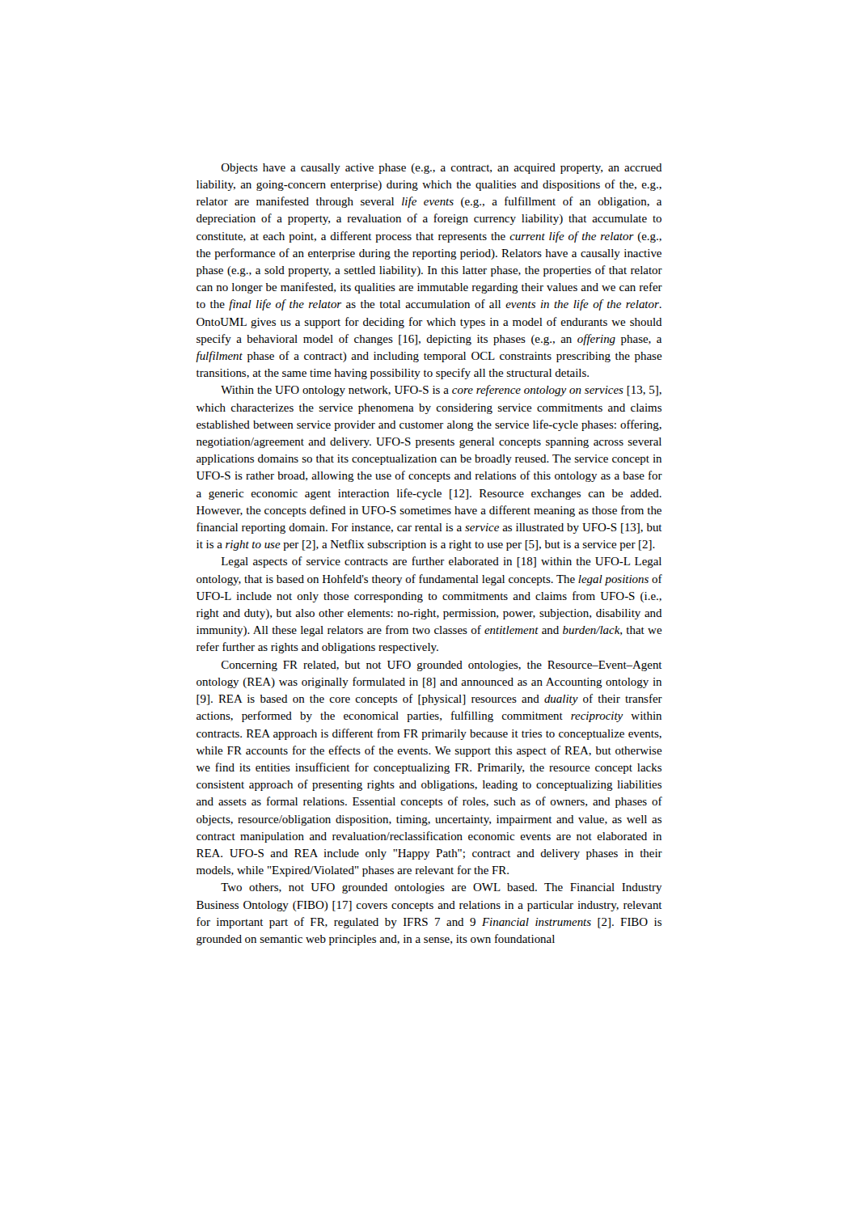Objects have a causally active phase (e.g., a contract, an acquired property, an accrued liability, an going-concern enterprise) during which the qualities and dispositions of the, e.g., relator are manifested through several life events (e.g., a fulfillment of an obligation, a depreciation of a property, a revaluation of a foreign currency liability) that accumulate to constitute, at each point, a different process that represents the current life of the relator (e.g., the performance of an enterprise during the reporting period). Relators have a causally inactive phase (e.g., a sold property, a settled liability). In this latter phase, the properties of that relator can no longer be manifested, its qualities are immutable regarding their values and we can refer to the final life of the relator as the total accumulation of all events in the life of the relator. OntoUML gives us a support for deciding for which types in a model of endurants we should specify a behavioral model of changes [16], depicting its phases (e.g., an offering phase, a fulfilment phase of a contract) and including temporal OCL constraints prescribing the phase transitions, at the same time having possibility to specify all the structural details.
Within the UFO ontology network, UFO-S is a core reference ontology on services [13, 5], which characterizes the service phenomena by considering service commitments and claims established between service provider and customer along the service life-cycle phases: offering, negotiation/agreement and delivery. UFO-S presents general concepts spanning across several applications domains so that its conceptualization can be broadly reused. The service concept in UFO-S is rather broad, allowing the use of concepts and relations of this ontology as a base for a generic economic agent interaction life-cycle [12]. Resource exchanges can be added. However, the concepts defined in UFO-S sometimes have a different meaning as those from the financial reporting domain. For instance, car rental is a service as illustrated by UFO-S [13], but it is a right to use per [2], a Netflix subscription is a right to use per [5], but is a service per [2].
Legal aspects of service contracts are further elaborated in [18] within the UFO-L Legal ontology, that is based on Hohfeld's theory of fundamental legal concepts. The legal positions of UFO-L include not only those corresponding to commitments and claims from UFO-S (i.e., right and duty), but also other elements: no-right, permission, power, subjection, disability and immunity). All these legal relators are from two classes of entitlement and burden/lack, that we refer further as rights and obligations respectively.
Concerning FR related, but not UFO grounded ontologies, the Resource–Event–Agent ontology (REA) was originally formulated in [8] and announced as an Accounting ontology in [9]. REA is based on the core concepts of [physical] resources and duality of their transfer actions, performed by the economical parties, fulfilling commitment reciprocity within contracts. REA approach is different from FR primarily because it tries to conceptualize events, while FR accounts for the effects of the events. We support this aspect of REA, but otherwise we find its entities insufficient for conceptualizing FR. Primarily, the resource concept lacks consistent approach of presenting rights and obligations, leading to conceptualizing liabilities and assets as formal relations. Essential concepts of roles, such as of owners, and phases of objects, resource/obligation disposition, timing, uncertainty, impairment and value, as well as contract manipulation and revaluation/reclassification economic events are not elaborated in REA. UFO-S and REA include only "Happy Path"; contract and delivery phases in their models, while "Expired/Violated" phases are relevant for the FR.
Two others, not UFO grounded ontologies are OWL based. The Financial Industry Business Ontology (FIBO) [17] covers concepts and relations in a particular industry, relevant for important part of FR, regulated by IFRS 7 and 9 Financial instruments [2]. FIBO is grounded on semantic web principles and, in a sense, its own foundational